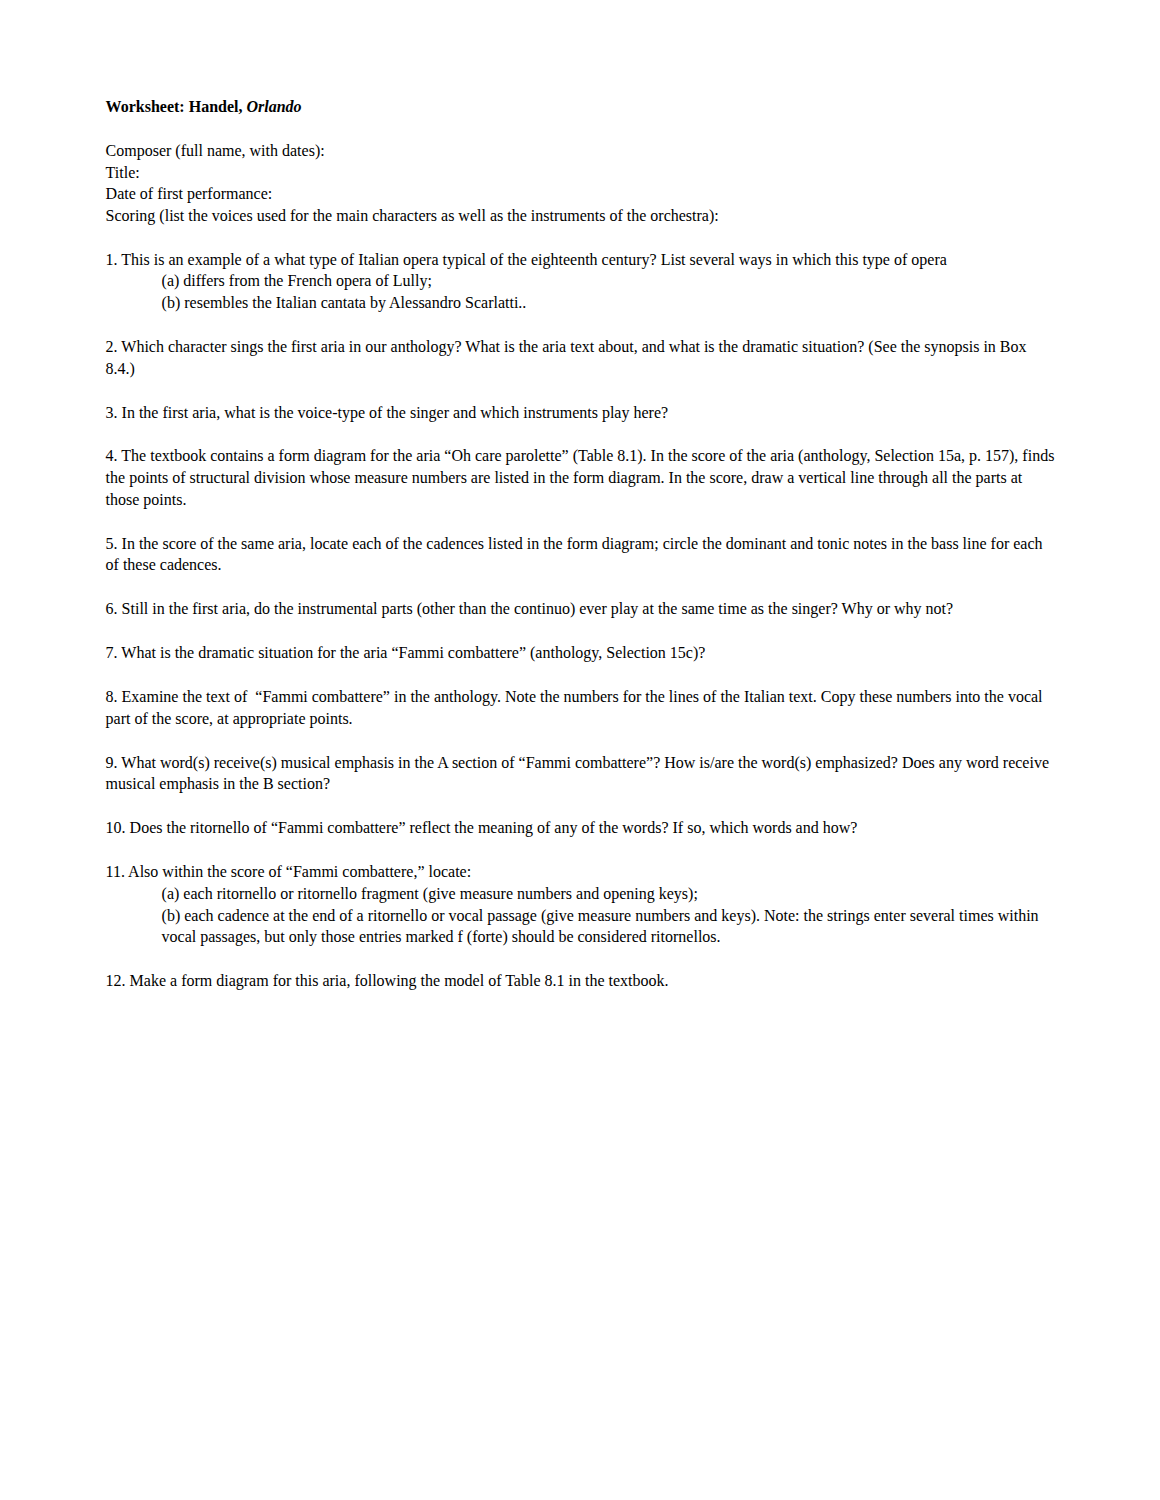Worksheet: Handel, Orlando
Composer (full name, with dates):
Title:
Date of first performance:
Scoring (list the voices used for the main characters as well as the instruments of the orchestra):
1. This is an example of a what type of Italian opera typical of the eighteenth century? List several ways in which this type of opera
(a) differs from the French opera of Lully;
(b) resembles the Italian cantata by Alessandro Scarlatti..
2. Which character sings the first aria in our anthology? What is the aria text about, and what is the dramatic situation? (See the synopsis in Box 8.4.)
3. In the first aria, what is the voice-type of the singer and which instruments play here?
4. The textbook contains a form diagram for the aria “Oh care parolette” (Table 8.1). In the score of the aria (anthology, Selection 15a, p. 157), finds the points of structural division whose measure numbers are listed in the form diagram. In the score, draw a vertical line through all the parts at those points.
5. In the score of the same aria, locate each of the cadences listed in the form diagram; circle the dominant and tonic notes in the bass line for each of these cadences.
6. Still in the first aria, do the instrumental parts (other than the continuo) ever play at the same time as the singer? Why or why not?
7. What is the dramatic situation for the aria “Fammi combattere” (anthology, Selection 15c)?
8. Examine the text of “Fammi combattere” in the anthology. Note the numbers for the lines of the Italian text. Copy these numbers into the vocal part of the score, at appropriate points.
9. What word(s) receive(s) musical emphasis in the A section of “Fammi combattere”? How is/are the word(s) emphasized? Does any word receive musical emphasis in the B section?
10. Does the ritornello of “Fammi combattere” reflect the meaning of any of the words? If so, which words and how?
11. Also within the score of “Fammi combattere,” locate:
(a) each ritornello or ritornello fragment (give measure numbers and opening keys);
(b) each cadence at the end of a ritornello or vocal passage (give measure numbers and keys). Note: the strings enter several times within vocal passages, but only those entries marked f (forte) should be considered ritornellos.
12. Make a form diagram for this aria, following the model of Table 8.1 in the textbook.